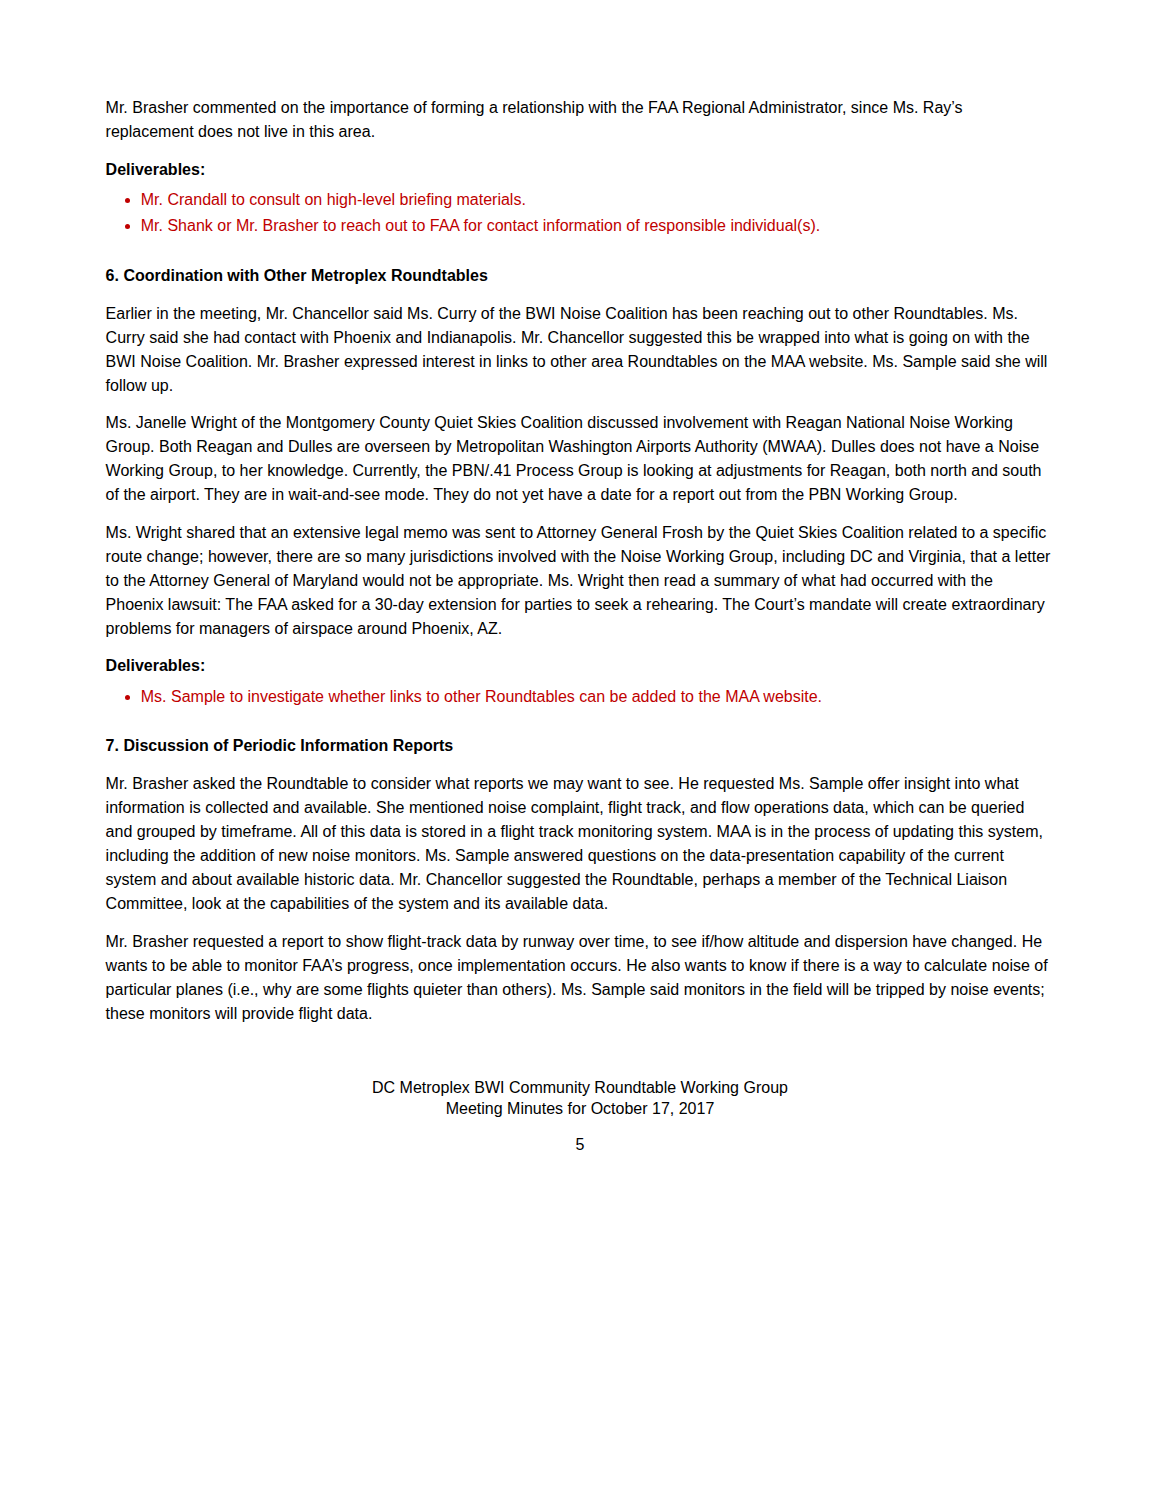Mr. Brasher commented on the importance of forming a relationship with the FAA Regional Administrator, since Ms. Ray’s replacement does not live in this area.
Deliverables:
Mr. Crandall to consult on high-level briefing materials.
Mr. Shank or Mr. Brasher to reach out to FAA for contact information of responsible individual(s).
6. Coordination with Other Metroplex Roundtables
Earlier in the meeting, Mr. Chancellor said Ms. Curry of the BWI Noise Coalition has been reaching out to other Roundtables. Ms. Curry said she had contact with Phoenix and Indianapolis. Mr. Chancellor suggested this be wrapped into what is going on with the BWI Noise Coalition. Mr. Brasher expressed interest in links to other area Roundtables on the MAA website. Ms. Sample said she will follow up.
Ms. Janelle Wright of the Montgomery County Quiet Skies Coalition discussed involvement with Reagan National Noise Working Group. Both Reagan and Dulles are overseen by Metropolitan Washington Airports Authority (MWAA). Dulles does not have a Noise Working Group, to her knowledge. Currently, the PBN/.41 Process Group is looking at adjustments for Reagan, both north and south of the airport. They are in wait-and-see mode. They do not yet have a date for a report out from the PBN Working Group.
Ms. Wright shared that an extensive legal memo was sent to Attorney General Frosh by the Quiet Skies Coalition related to a specific route change; however, there are so many jurisdictions involved with the Noise Working Group, including DC and Virginia, that a letter to the Attorney General of Maryland would not be appropriate. Ms. Wright then read a summary of what had occurred with the Phoenix lawsuit: The FAA asked for a 30-day extension for parties to seek a rehearing. The Court’s mandate will create extraordinary problems for managers of airspace around Phoenix, AZ.
Deliverables:
Ms. Sample to investigate whether links to other Roundtables can be added to the MAA website.
7. Discussion of Periodic Information Reports
Mr. Brasher asked the Roundtable to consider what reports we may want to see. He requested Ms. Sample offer insight into what information is collected and available. She mentioned noise complaint, flight track, and flow operations data, which can be queried and grouped by timeframe. All of this data is stored in a flight track monitoring system. MAA is in the process of updating this system, including the addition of new noise monitors. Ms. Sample answered questions on the data-presentation capability of the current system and about available historic data. Mr. Chancellor suggested the Roundtable, perhaps a member of the Technical Liaison Committee, look at the capabilities of the system and its available data.
Mr. Brasher requested a report to show flight-track data by runway over time, to see if/how altitude and dispersion have changed. He wants to be able to monitor FAA’s progress, once implementation occurs. He also wants to know if there is a way to calculate noise of particular planes (i.e., why are some flights quieter than others). Ms. Sample said monitors in the field will be tripped by noise events; these monitors will provide flight data.
DC Metroplex BWI Community Roundtable Working Group
Meeting Minutes for October 17, 2017
5